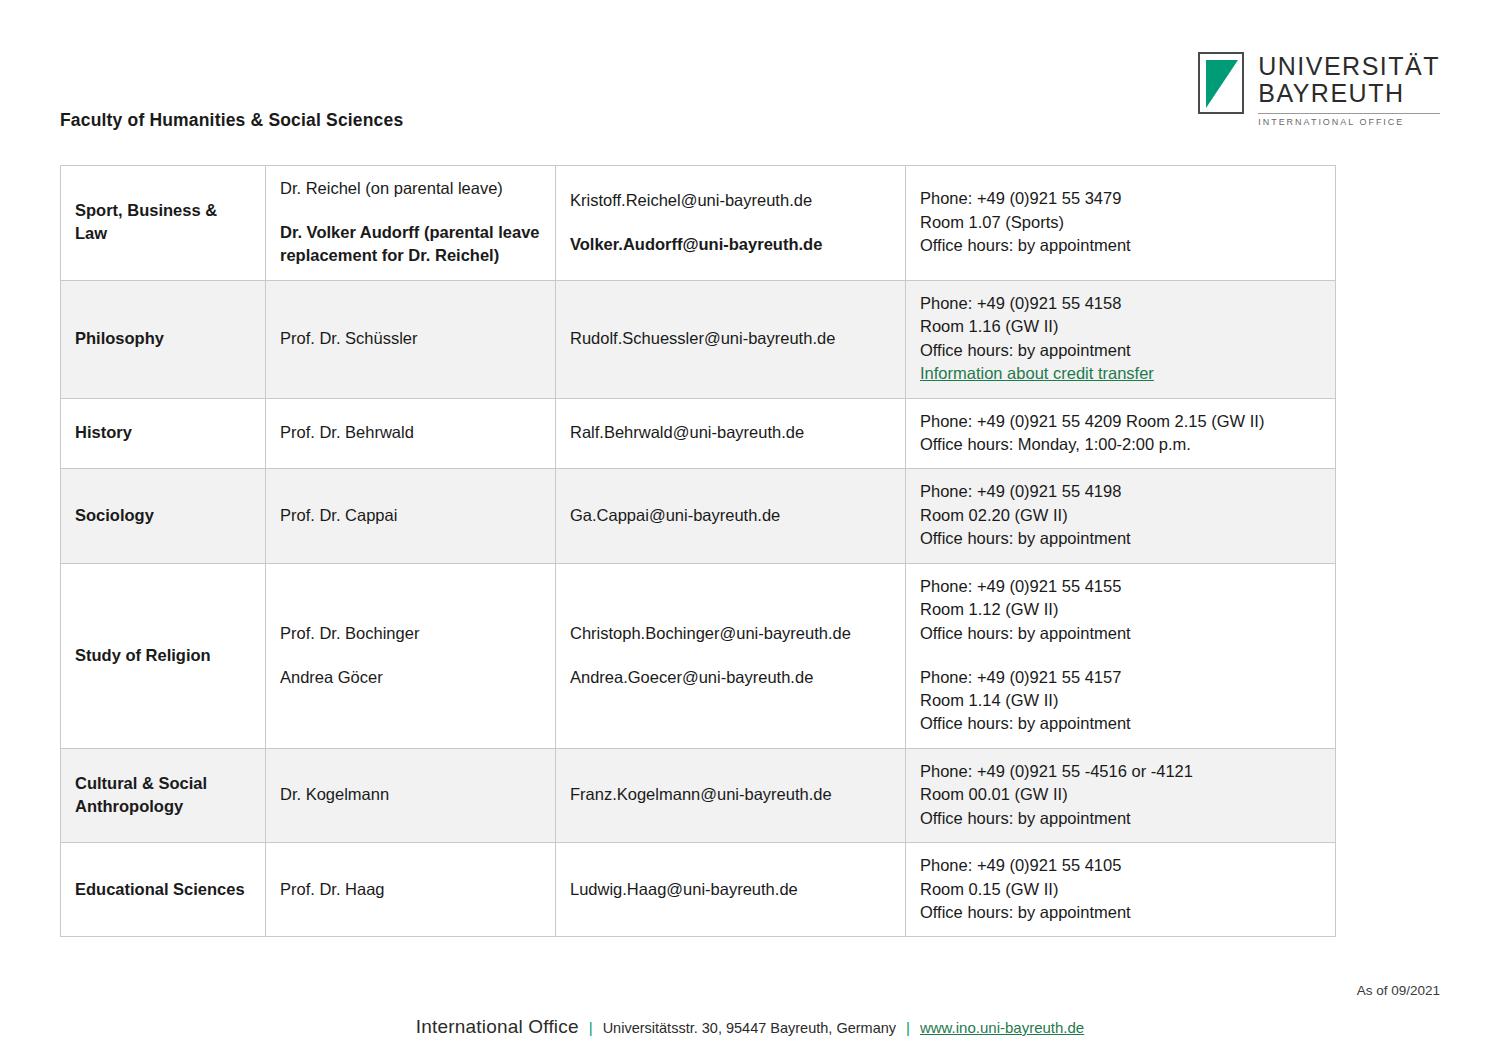UNIVERSITÄT BAYREUTH
INTERNATIONAL OFFICE
Faculty of Humanities & Social Sciences
| Sport, Business & Law | Dr. Reichel (on parental leave) Dr. Volker Audorff (parental leave replacement for Dr. Reichel) | Kristoff.Reichel@uni-bayreuth.de Volker.Audorff@uni-bayreuth.de | Phone: +49 (0)921 55 3479 Room 1.07 (Sports) Office hours: by appointment |
| Philosophy | Prof. Dr. Schüssler | Rudolf.Schuessler@uni-bayreuth.de | Phone: +49 (0)921 55 4158 Room 1.16 (GW II) Office hours: by appointment Information about credit transfer |
| History | Prof. Dr. Behrwald | Ralf.Behrwald@uni-bayreuth.de | Phone: +49 (0)921 55 4209 Room 2.15 (GW II) Office hours: Monday, 1:00-2:00 p.m. |
| Sociology | Prof. Dr. Cappai | Ga.Cappai@uni-bayreuth.de | Phone: +49 (0)921 55 4198 Room 02.20 (GW II) Office hours: by appointment |
| Study of Religion | Prof. Dr. Bochinger Andrea Göcer | Christoph.Bochinger@uni-bayreuth.de Andrea.Goecer@uni-bayreuth.de | Phone: +49 (0)921 55 4155 Room 1.12 (GW II) Office hours: by appointment Phone: +49 (0)921 55 4157 Room 1.14 (GW II) Office hours: by appointment |
| Cultural & Social Anthropology | Dr. Kogelmann | Franz.Kogelmann@uni-bayreuth.de | Phone: +49 (0)921 55 -4516 or -4121 Room 00.01 (GW II) Office hours: by appointment |
| Educational Sciences | Prof. Dr. Haag | Ludwig.Haag@uni-bayreuth.de | Phone: +49 (0)921 55 4105 Room 0.15 (GW II) Office hours: by appointment |
As of 09/2021
International Office|Universitätsstr. 30, 95447 Bayreuth, Germany|www.ino.uni-bayreuth.de